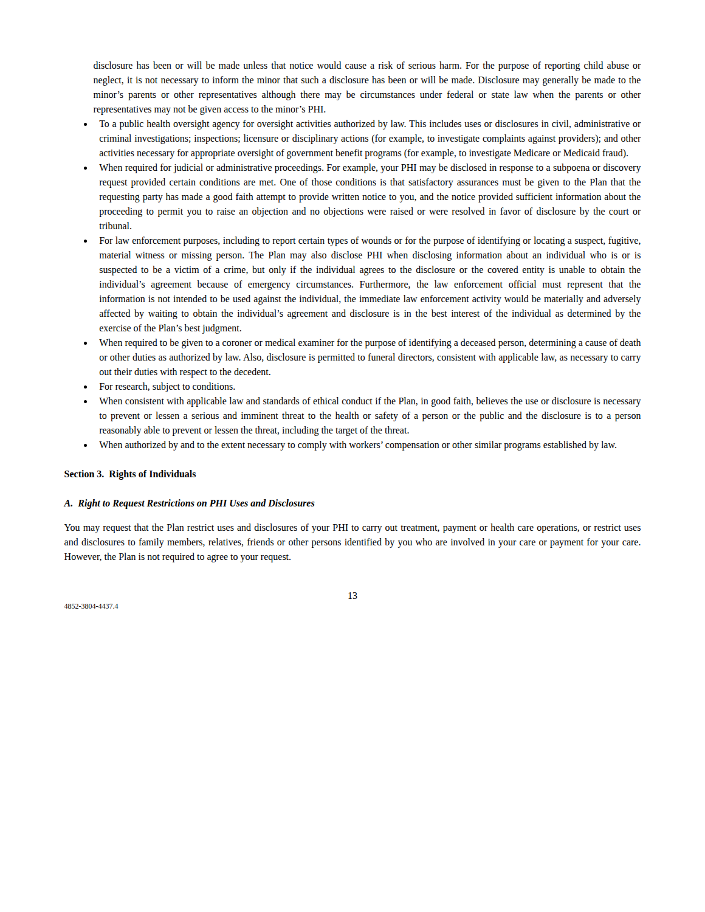disclosure has been or will be made unless that notice would cause a risk of serious harm. For the purpose of reporting child abuse or neglect, it is not necessary to inform the minor that such a disclosure has been or will be made. Disclosure may generally be made to the minor’s parents or other representatives although there may be circumstances under federal or state law when the parents or other representatives may not be given access to the minor’s PHI.
To a public health oversight agency for oversight activities authorized by law. This includes uses or disclosures in civil, administrative or criminal investigations; inspections; licensure or disciplinary actions (for example, to investigate complaints against providers); and other activities necessary for appropriate oversight of government benefit programs (for example, to investigate Medicare or Medicaid fraud).
When required for judicial or administrative proceedings. For example, your PHI may be disclosed in response to a subpoena or discovery request provided certain conditions are met. One of those conditions is that satisfactory assurances must be given to the Plan that the requesting party has made a good faith attempt to provide written notice to you, and the notice provided sufficient information about the proceeding to permit you to raise an objection and no objections were raised or were resolved in favor of disclosure by the court or tribunal.
For law enforcement purposes, including to report certain types of wounds or for the purpose of identifying or locating a suspect, fugitive, material witness or missing person. The Plan may also disclose PHI when disclosing information about an individual who is or is suspected to be a victim of a crime, but only if the individual agrees to the disclosure or the covered entity is unable to obtain the individual’s agreement because of emergency circumstances. Furthermore, the law enforcement official must represent that the information is not intended to be used against the individual, the immediate law enforcement activity would be materially and adversely affected by waiting to obtain the individual’s agreement and disclosure is in the best interest of the individual as determined by the exercise of the Plan’s best judgment.
When required to be given to a coroner or medical examiner for the purpose of identifying a deceased person, determining a cause of death or other duties as authorized by law. Also, disclosure is permitted to funeral directors, consistent with applicable law, as necessary to carry out their duties with respect to the decedent.
For research, subject to conditions.
When consistent with applicable law and standards of ethical conduct if the Plan, in good faith, believes the use or disclosure is necessary to prevent or lessen a serious and imminent threat to the health or safety of a person or the public and the disclosure is to a person reasonably able to prevent or lessen the threat, including the target of the threat.
When authorized by and to the extent necessary to comply with workers’ compensation or other similar programs established by law.
Section 3. Rights of Individuals
A. Right to Request Restrictions on PHI Uses and Disclosures
You may request that the Plan restrict uses and disclosures of your PHI to carry out treatment, payment or health care operations, or restrict uses and disclosures to family members, relatives, friends or other persons identified by you who are involved in your care or payment for your care. However, the Plan is not required to agree to your request.
13
4852-3804-4437.4